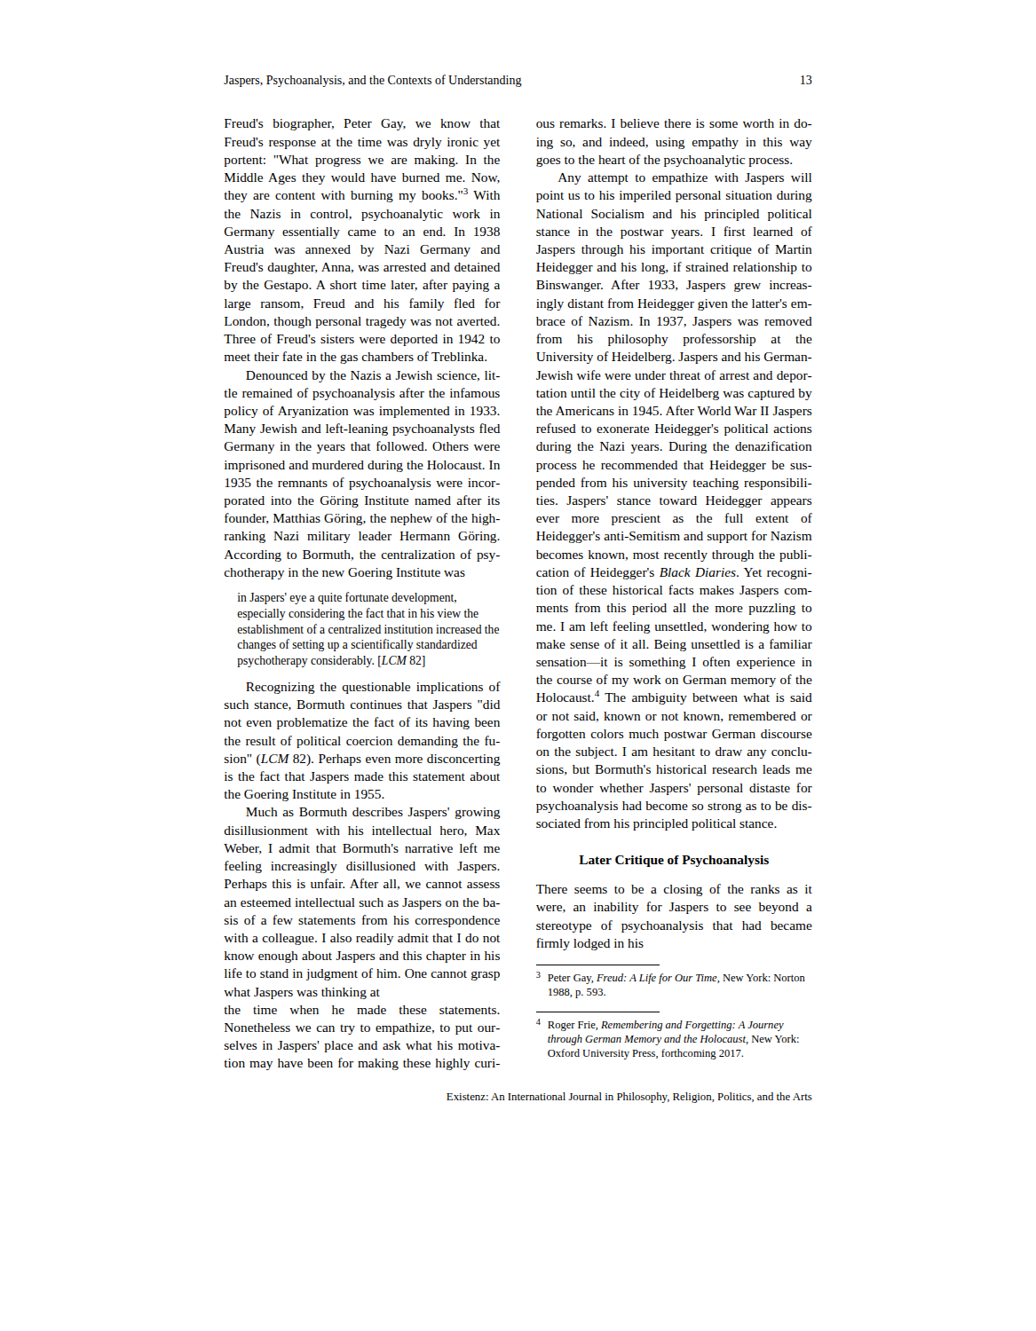Jaspers, Psychoanalysis, and the Contexts of Understanding 13
Freud's biographer, Peter Gay, we know that Freud's response at the time was dryly ironic yet portent: "What progress we are making. In the Middle Ages they would have burned me. Now, they are content with burning my books."3 With the Nazis in control, psychoanalytic work in Germany essentially came to an end. In 1938 Austria was annexed by Nazi Germany and Freud's daughter, Anna, was arrested and detained by the Gestapo. A short time later, after paying a large ransom, Freud and his family fled for London, though personal tragedy was not averted. Three of Freud's sisters were deported in 1942 to meet their fate in the gas chambers of Treblinka.
Denounced by the Nazis a Jewish science, little remained of psychoanalysis after the infamous policy of Aryanization was implemented in 1933. Many Jewish and left-leaning psychoanalysts fled Germany in the years that followed. Others were imprisoned and murdered during the Holocaust. In 1935 the remnants of psychoanalysis were incorporated into the Göring Institute named after its founder, Matthias Göring, the nephew of the high-ranking Nazi military leader Hermann Göring. According to Bormuth, the centralization of psychotherapy in the new Goering Institute was
in Jaspers' eye a quite fortunate development, especially considering the fact that in his view the establishment of a centralized institution increased the changes of setting up a scientifically standardized psychotherapy considerably. [LCM 82]
Recognizing the questionable implications of such stance, Bormuth continues that Jaspers "did not even problematize the fact of its having been the result of political coercion demanding the fusion" (LCM 82). Perhaps even more disconcerting is the fact that Jaspers made this statement about the Goering Institute in 1955.
Much as Bormuth describes Jaspers' growing disillusionment with his intellectual hero, Max Weber, I admit that Bormuth's narrative left me feeling increasingly disillusioned with Jaspers. Perhaps this is unfair. After all, we cannot assess an esteemed intellectual such as Jaspers on the basis of a few statements from his correspondence with a colleague. I also readily admit that I do not know enough about Jaspers and this chapter in his life to stand in judgment of him. One cannot grasp what Jaspers was thinking at
the time when he made these statements. Nonetheless we can try to empathize, to put ourselves in Jaspers' place and ask what his motivation may have been for making these highly curious remarks. I believe there is some worth in doing so, and indeed, using empathy in this way goes to the heart of the psychoanalytic process.
Any attempt to empathize with Jaspers will point us to his imperiled personal situation during National Socialism and his principled political stance in the postwar years. I first learned of Jaspers through his important critique of Martin Heidegger and his long, if strained relationship to Binswanger. After 1933, Jaspers grew increasingly distant from Heidegger given the latter's embrace of Nazism. In 1937, Jaspers was removed from his philosophy professorship at the University of Heidelberg. Jaspers and his German-Jewish wife were under threat of arrest and deportation until the city of Heidelberg was captured by the Americans in 1945. After World War II Jaspers refused to exonerate Heidegger's political actions during the Nazi years. During the denazification process he recommended that Heidegger be suspended from his university teaching responsibilities. Jaspers' stance toward Heidegger appears ever more prescient as the full extent of Heidegger's anti-Semitism and support for Nazism becomes known, most recently through the publication of Heidegger's Black Diaries. Yet recognition of these historical facts makes Jaspers comments from this period all the more puzzling to me. I am left feeling unsettled, wondering how to make sense of it all. Being unsettled is a familiar sensation—it is something I often experience in the course of my work on German memory of the Holocaust.4 The ambiguity between what is said or not said, known or not known, remembered or forgotten colors much postwar German discourse on the subject. I am hesitant to draw any conclusions, but Bormuth's historical research leads me to wonder whether Jaspers' personal distaste for psychoanalysis had become so strong as to be dissociated from his principled political stance.
Later Critique of Psychoanalysis
There seems to be a closing of the ranks as it were, an inability for Jaspers to see beyond a stereotype of psychoanalysis that had became firmly lodged in his
3 Peter Gay, Freud: A Life for Our Time, New York: Norton 1988, p. 593.
4 Roger Frie, Remembering and Forgetting: A Journey through German Memory and the Holocaust, New York: Oxford University Press, forthcoming 2017.
Existenz: An International Journal in Philosophy, Religion, Politics, and the Arts